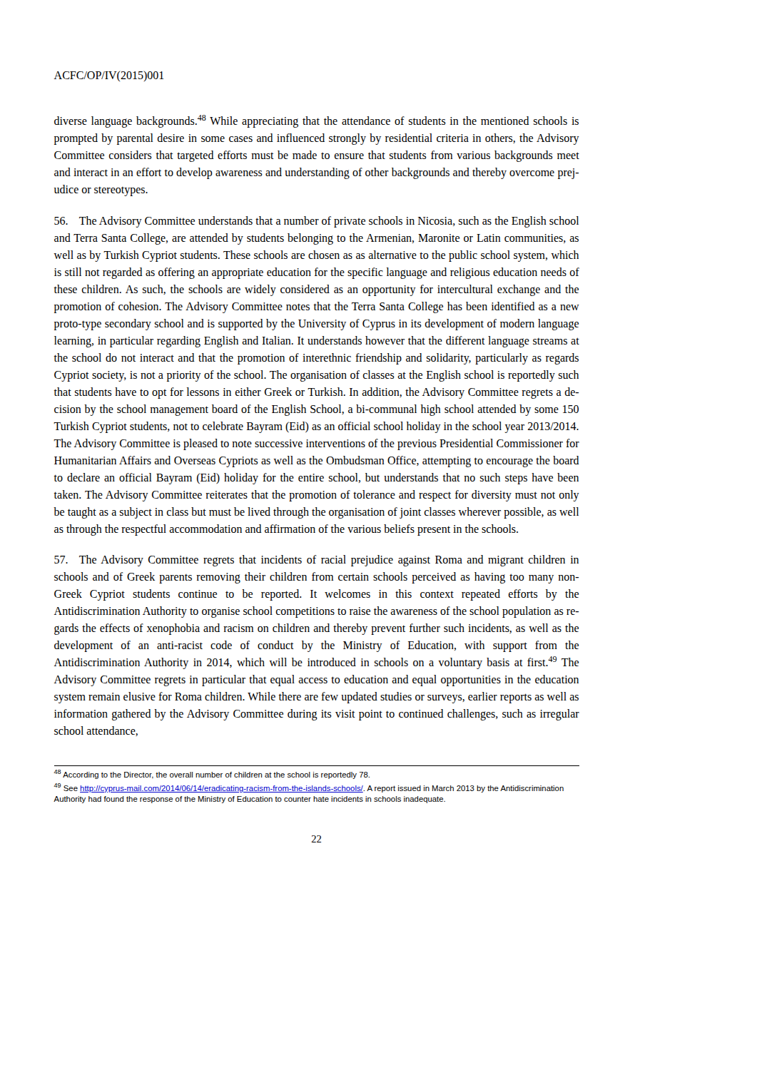ACFC/OP/IV(2015)001
diverse language backgrounds.48 While appreciating that the attendance of students in the mentioned schools is prompted by parental desire in some cases and influenced strongly by residential criteria in others, the Advisory Committee considers that targeted efforts must be made to ensure that students from various backgrounds meet and interact in an effort to develop awareness and understanding of other backgrounds and thereby overcome prejudice or stereotypes.
56. The Advisory Committee understands that a number of private schools in Nicosia, such as the English school and Terra Santa College, are attended by students belonging to the Armenian, Maronite or Latin communities, as well as by Turkish Cypriot students. These schools are chosen as as alternative to the public school system, which is still not regarded as offering an appropriate education for the specific language and religious education needs of these children. As such, the schools are widely considered as an opportunity for intercultural exchange and the promotion of cohesion. The Advisory Committee notes that the Terra Santa College has been identified as a new proto-type secondary school and is supported by the University of Cyprus in its development of modern language learning, in particular regarding English and Italian. It understands however that the different language streams at the school do not interact and that the promotion of interethnic friendship and solidarity, particularly as regards Cypriot society, is not a priority of the school. The organisation of classes at the English school is reportedly such that students have to opt for lessons in either Greek or Turkish. In addition, the Advisory Committee regrets a decision by the school management board of the English School, a bi-communal high school attended by some 150 Turkish Cypriot students, not to celebrate Bayram (Eid) as an official school holiday in the school year 2013/2014. The Advisory Committee is pleased to note successive interventions of the previous Presidential Commissioner for Humanitarian Affairs and Overseas Cypriots as well as the Ombudsman Office, attempting to encourage the board to declare an official Bayram (Eid) holiday for the entire school, but understands that no such steps have been taken. The Advisory Committee reiterates that the promotion of tolerance and respect for diversity must not only be taught as a subject in class but must be lived through the organisation of joint classes wherever possible, as well as through the respectful accommodation and affirmation of the various beliefs present in the schools.
57. The Advisory Committee regrets that incidents of racial prejudice against Roma and migrant children in schools and of Greek parents removing their children from certain schools perceived as having too many non-Greek Cypriot students continue to be reported. It welcomes in this context repeated efforts by the Antidiscrimination Authority to organise school competitions to raise the awareness of the school population as regards the effects of xenophobia and racism on children and thereby prevent further such incidents, as well as the development of an anti-racist code of conduct by the Ministry of Education, with support from the Antidiscrimination Authority in 2014, which will be introduced in schools on a voluntary basis at first.49 The Advisory Committee regrets in particular that equal access to education and equal opportunities in the education system remain elusive for Roma children. While there are few updated studies or surveys, earlier reports as well as information gathered by the Advisory Committee during its visit point to continued challenges, such as irregular school attendance,
48 According to the Director, the overall number of children at the school is reportedly 78.
49 See http://cyprus-mail.com/2014/06/14/eradicating-racism-from-the-islands-schools/. A report issued in March 2013 by the Antidiscrimination Authority had found the response of the Ministry of Education to counter hate incidents in schools inadequate.
22